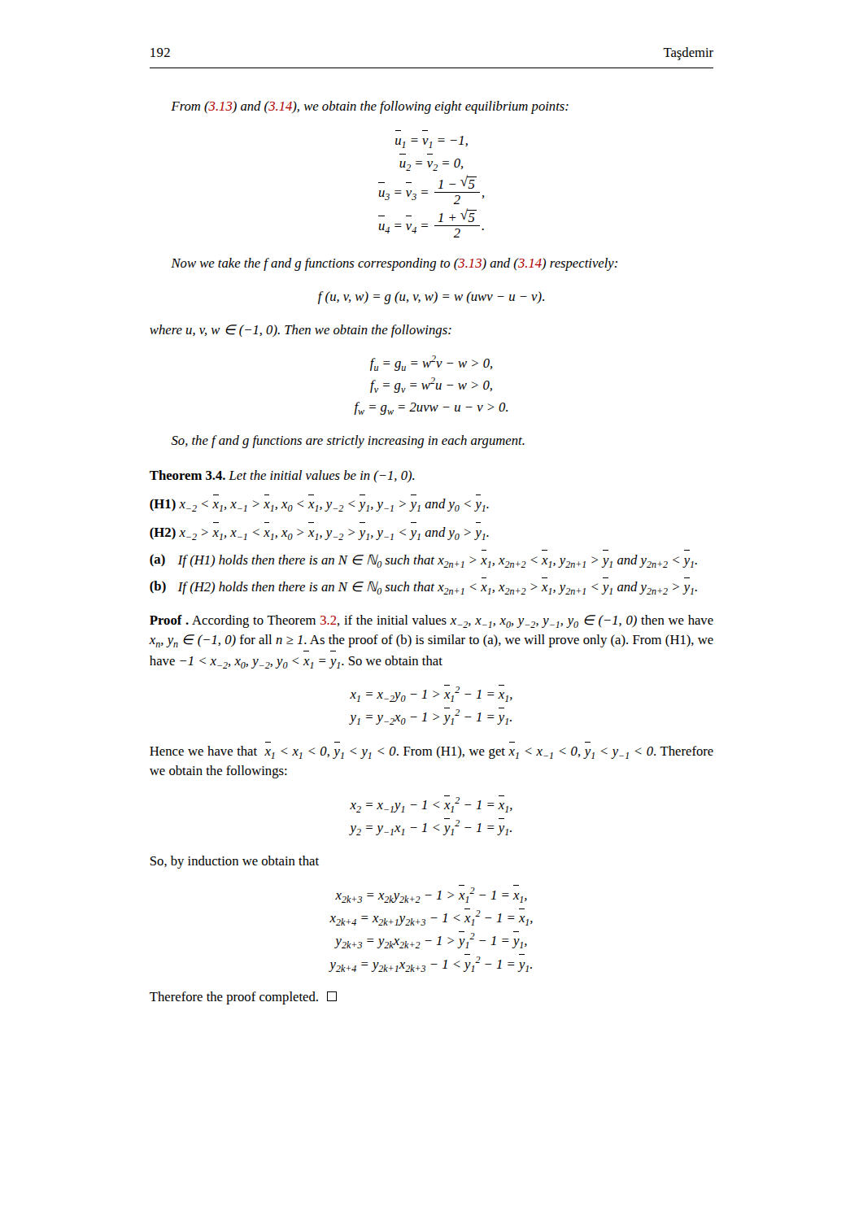192 Taşdemir
From (3.13) and (3.14), we obtain the following eight equilibrium points:
u1 = v1 = −1, u2 = v2 = 0, u3 = v3 = 1 − 52, u4 = v4 = 1 + 52.
Now we take the f and g functions corresponding to (3.13) and (3.14) respectively:
f (u, v, w) = g (u, v, w) = w (uwv − u − v).
where u, v, w ∈ (−1, 0). Then we obtain the followings:
fu = gu = w2v − w > 0, fv = gv = w2u − w > 0, fw = gw = 2uvw − u − v > 0.
So, the f and g functions are strictly increasing in each argument.
Theorem 3.4. Let the initial values be in (−1, 0).
(H1) x−2 < x1, x−1 > x1, x0 < x1, y−2 < y1, y−1 > y1 and y0 < y1.
(H2) x−2 > x1, x−1 < x1, x0 > x1, y−2 > y1, y−1 < y1 and y0 > y1.
(a) If (H1) holds then there is an N ∈ ℕ0 such that x2n+1 > x1, x2n+2 < x1, y2n+1 > y1 and y2n+2 < y1.
(b) If (H2) holds then there is an N ∈ ℕ0 such that x2n+1 < x1, x2n+2 > x1, y2n+1 < y1 and y2n+2 > y1.
Proof . According to Theorem 3.2, if the initial values x−2, x−1, x0, y−2, y−1, y0 ∈ (−1, 0) then we have xn, yn ∈ (−1, 0) for all n ≥ 1. As the proof of (b) is similar to (a), we will prove only (a). From (H1), we have −1 < x−2, x0, y−2, y0 < x1 = y1. So we obtain that
x1 = x−2y0 − 1 > x12 − 1 = x1, y1 = y−2x0 − 1 > y12 − 1 = y1.
Hence we have that x1 < x1 < 0, y1 < y1 < 0. From (H1), we get x1 < x−1 < 0, y1 < y−1 < 0. Therefore we obtain the followings:
x2 = x−1y1 − 1 < x12 − 1 = x1, y2 = y−1x1 − 1 < y12 − 1 = y1.
So, by induction we obtain that
x2k+3 = x2ky2k+2 − 1 > x12 − 1 = x1, x2k+4 = x2k+1y2k+3 − 1 < x12 − 1 = x1, y2k+3 = y2kx2k+2 − 1 > y12 − 1 = y1, y2k+4 = y2k+1x2k+3 − 1 < y12 − 1 = y1.
Therefore the proof completed.